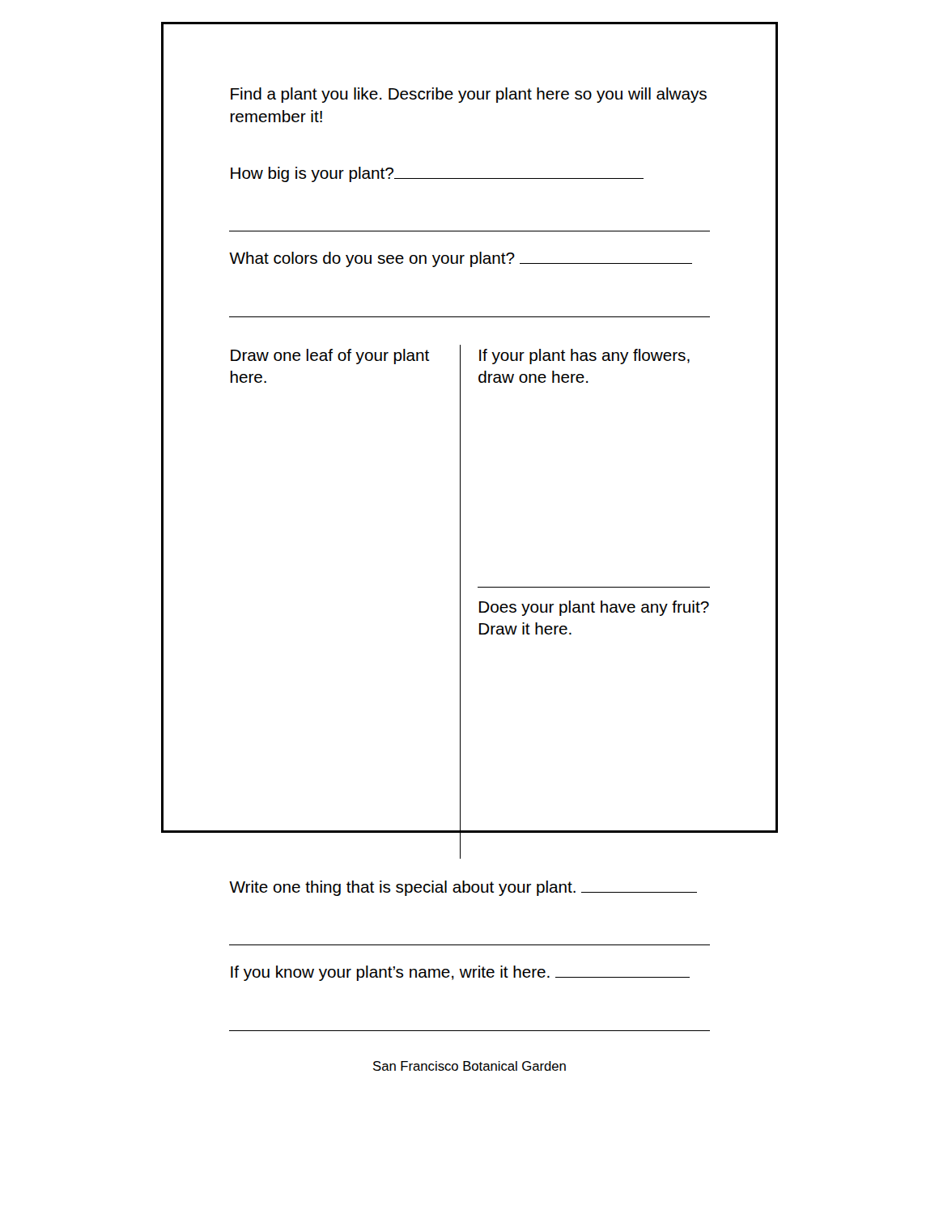Find a plant you like. Describe your plant here so you will always remember it!
How big is your plant?
What colors do you see on your plant?
Draw one leaf of your plant here.
If your plant has any flowers, draw one here.
Does your plant have any fruit? Draw it here.
Write one thing that is special about your plant.
If you know your plant’s name, write it here.
San Francisco Botanical Garden